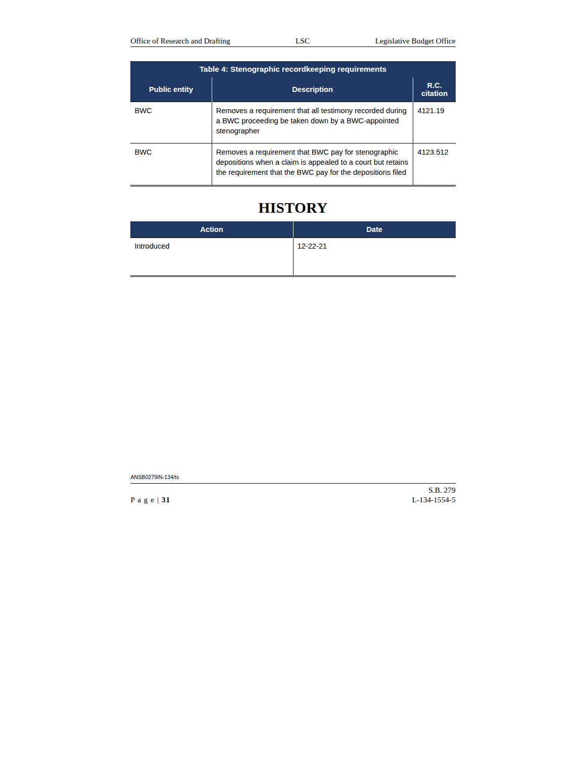Office of Research and Drafting
LSC
Legislative Budget Office
Table 4: Stenographic recordkeeping requirements
| Public entity | Description | R.C. citation |
| --- | --- | --- |
| BWC | Removes a requirement that all testimony recorded during a BWC proceeding be taken down by a BWC-appointed stenographer | 4121.19 |
| BWC | Removes a requirement that BWC pay for stenographic depositions when a claim is appealed to a court but retains the requirement that the BWC pay for the depositions filed | 4123.512 |
HISTORY
| Action | Date |
| --- | --- |
| Introduced | 12-22-21 |
ANSB0279IN-134/ts
P a g e | 31
S.B. 279
L-134-1554-5